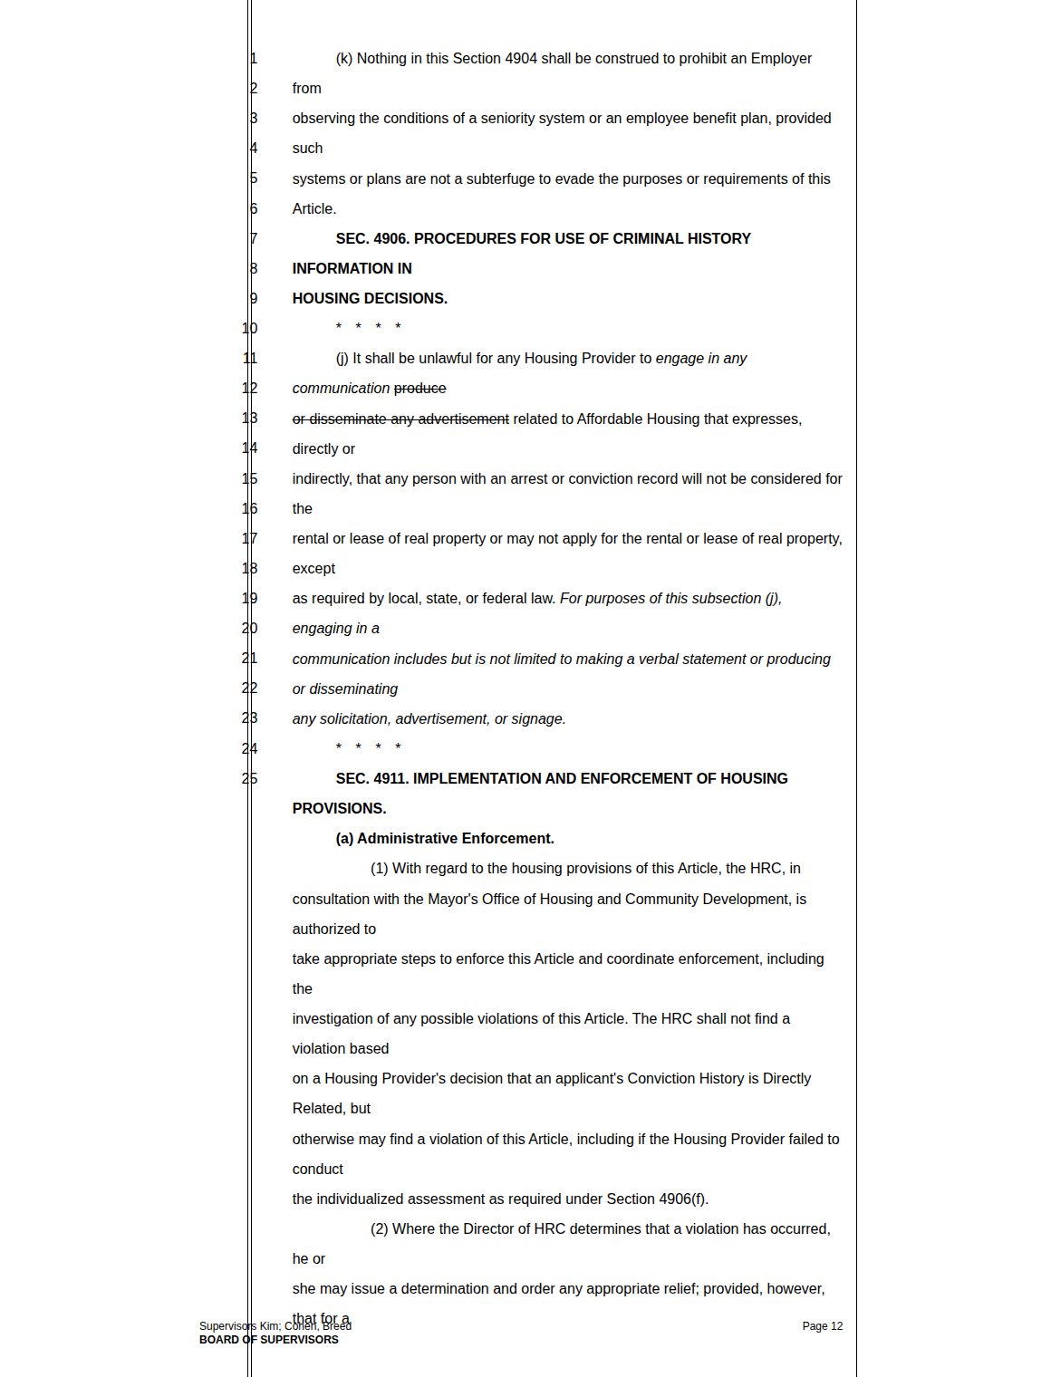1
2
3
4
5
6
7
8
9
10
11
12
13
14
15
16
17
18
19
20
21
22
23
24
25
(k) Nothing in this Section 4904 shall be construed to prohibit an Employer from
observing the conditions of a seniority system or an employee benefit plan, provided such
systems or plans are not a subterfuge to evade the purposes or requirements of this Article.
SEC. 4906. PROCEDURES FOR USE OF CRIMINAL HISTORY INFORMATION IN
HOUSING DECISIONS.
* * * *
(j) It shall be unlawful for any Housing Provider to engage in any communication produce
or disseminate any advertisement related to Affordable Housing that expresses, directly or
indirectly, that any person with an arrest or conviction record will not be considered for the
rental or lease of real property or may not apply for the rental or lease of real property, except
as required by local, state, or federal law. For purposes of this subsection (j), engaging in a
communication includes but is not limited to making a verbal statement or producing or disseminating
any solicitation, advertisement, or signage.
* * * *
SEC. 4911. IMPLEMENTATION AND ENFORCEMENT OF HOUSING PROVISIONS.
(a) Administrative Enforcement.
(1) With regard to the housing provisions of this Article, the HRC, in
consultation with the Mayor's Office of Housing and Community Development, is authorized to
take appropriate steps to enforce this Article and coordinate enforcement, including the
investigation of any possible violations of this Article. The HRC shall not find a violation based
on a Housing Provider's decision that an applicant's Conviction History is Directly Related, but
otherwise may find a violation of this Article, including if the Housing Provider failed to conduct
the individualized assessment as required under Section 4906(f).
(2) Where the Director of HRC determines that a violation has occurred, he or
she may issue a determination and order any appropriate relief; provided, however, that for a
Supervisors Kim; Cohen, Breed
BOARD OF SUPERVISORS
Page 12